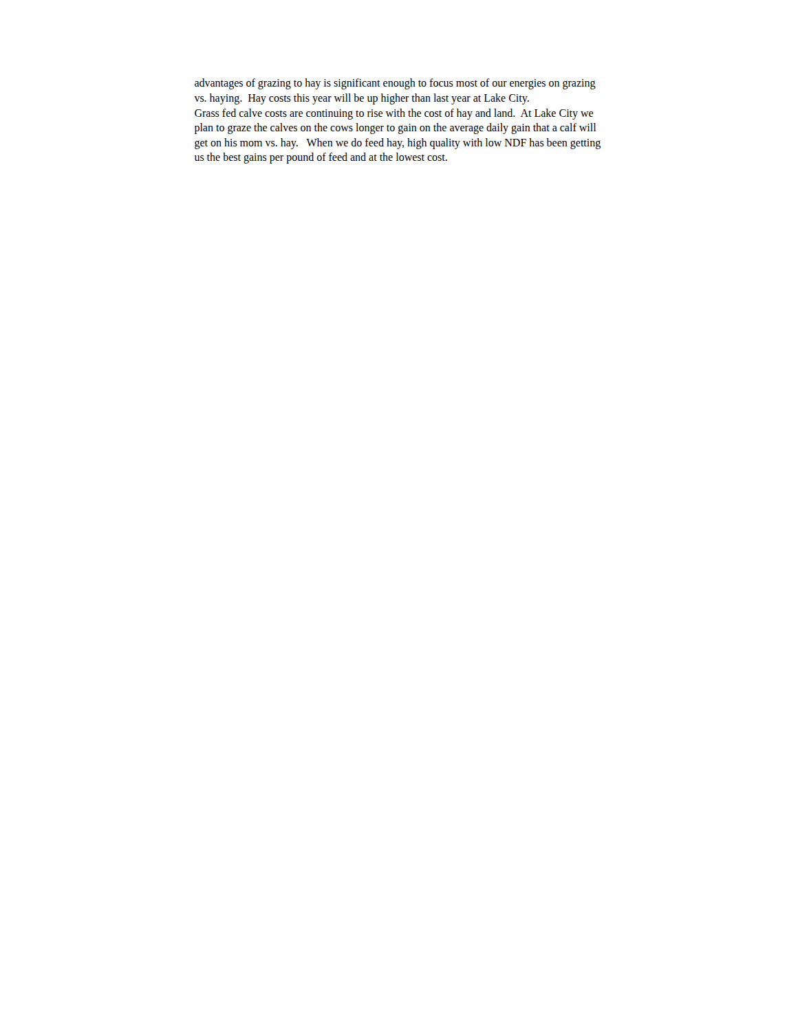advantages of grazing to hay is significant enough to focus most of our energies on grazing vs. haying. Hay costs this year will be up higher than last year at Lake City.
Grass fed calve costs are continuing to rise with the cost of hay and land. At Lake City we plan to graze the calves on the cows longer to gain on the average daily gain that a calf will get on his mom vs. hay. When we do feed hay, high quality with low NDF has been getting us the best gains per pound of feed and at the lowest cost.